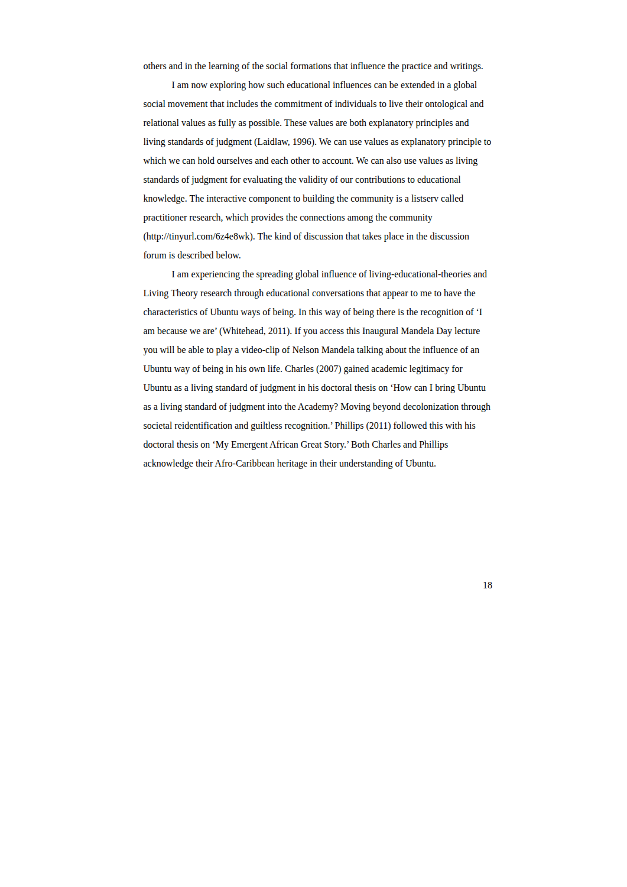others and in the learning of the social formations that influence the practice and writings.
I am now exploring how such educational influences can be extended in a global social movement that includes the commitment of individuals to live their ontological and relational values as fully as possible. These values are both explanatory principles and living standards of judgment (Laidlaw, 1996). We can use values as explanatory principle to which we can hold ourselves and each other to account. We can also use values as living standards of judgment for evaluating the validity of our contributions to educational knowledge. The interactive component to building the community is a listserv called practitioner research, which provides the connections among the community (http://tinyurl.com/6z4e8wk). The kind of discussion that takes place in the discussion forum is described below.
I am experiencing the spreading global influence of living-educational-theories and Living Theory research through educational conversations that appear to me to have the characteristics of Ubuntu ways of being. In this way of being there is the recognition of ‘I am because we are’ (Whitehead, 2011). If you access this Inaugural Mandela Day lecture you will be able to play a video-clip of Nelson Mandela talking about the influence of an Ubuntu way of being in his own life. Charles (2007) gained academic legitimacy for Ubuntu as a living standard of judgment in his doctoral thesis on ‘How can I bring Ubuntu as a living standard of judgment into the Academy? Moving beyond decolonization through societal reidentification and guiltless recognition.’ Phillips (2011) followed this with his doctoral thesis on ‘My Emergent African Great Story.’ Both Charles and Phillips acknowledge their Afro-Caribbean heritage in their understanding of Ubuntu.
18